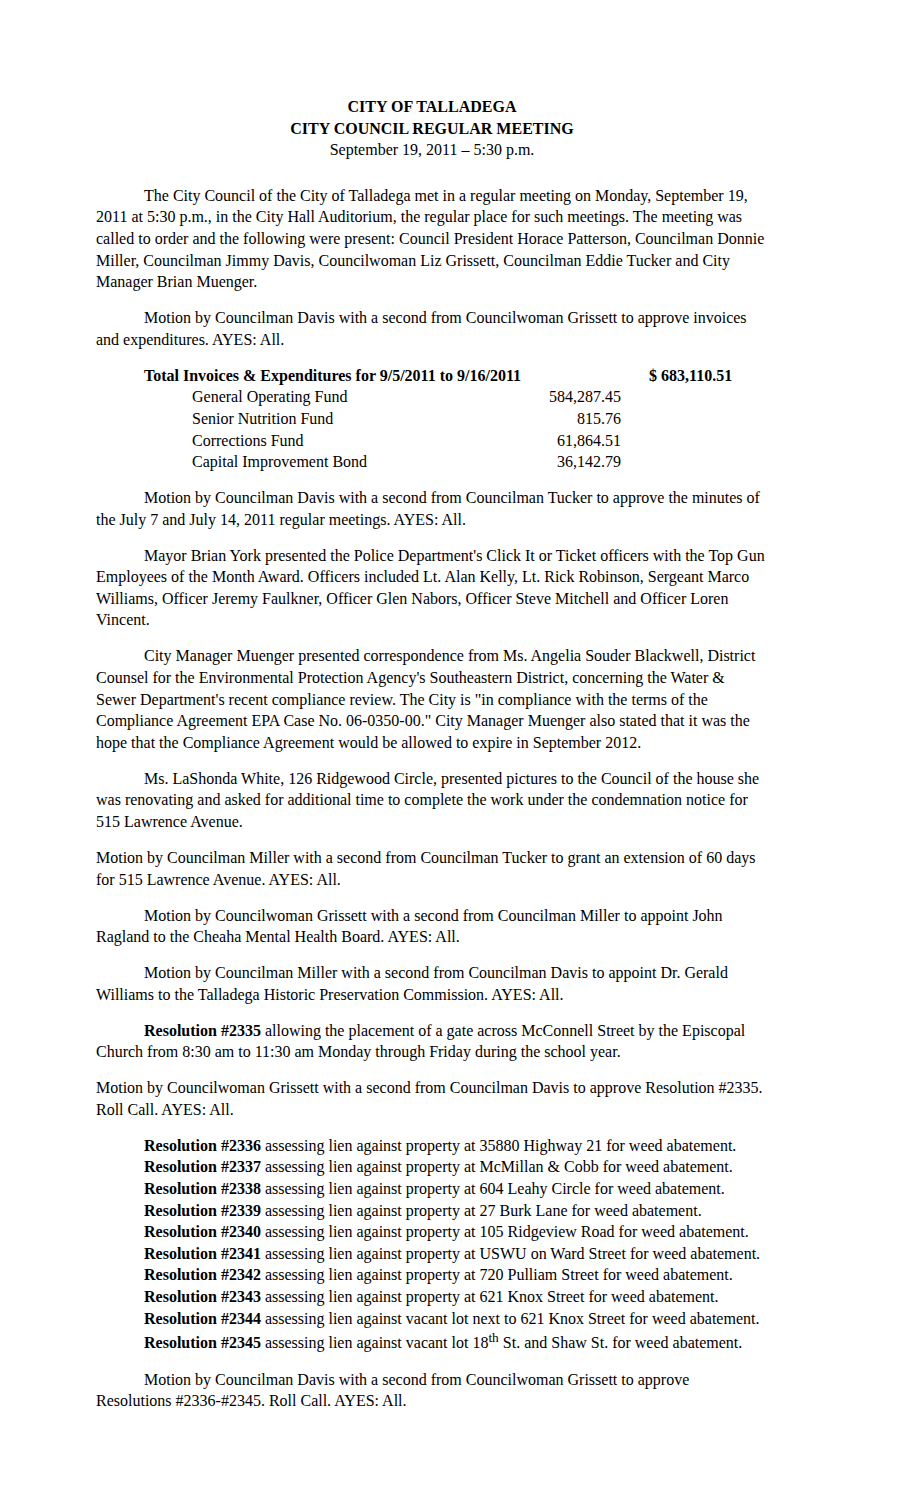CITY OF TALLADEGA CITY COUNCIL REGULAR MEETING September 19, 2011 – 5:30 p.m.
The City Council of the City of Talladega met in a regular meeting on Monday, September 19, 2011 at 5:30 p.m., in the City Hall Auditorium, the regular place for such meetings. The meeting was called to order and the following were present: Council President Horace Patterson, Councilman Donnie Miller, Councilman Jimmy Davis, Councilwoman Liz Grissett, Councilman Eddie Tucker and City Manager Brian Muenger.
Motion by Councilman Davis with a second from Councilwoman Grissett to approve invoices and expenditures. AYES: All.
| Total Invoices & Expenditures for 9/5/2011 to 9/16/2011 | | $ 683,110.51 |
| General Operating Fund | 584,287.45 | |
| Senior Nutrition Fund | 815.76 | |
| Corrections Fund | 61,864.51 | |
| Capital Improvement Bond | 36,142.79 | |
Motion by Councilman Davis with a second from Councilman Tucker to approve the minutes of the July 7 and July 14, 2011 regular meetings. AYES: All.
Mayor Brian York presented the Police Department's Click It or Ticket officers with the Top Gun Employees of the Month Award. Officers included Lt. Alan Kelly, Lt. Rick Robinson, Sergeant Marco Williams, Officer Jeremy Faulkner, Officer Glen Nabors, Officer Steve Mitchell and Officer Loren Vincent.
City Manager Muenger presented correspondence from Ms. Angelia Souder Blackwell, District Counsel for the Environmental Protection Agency's Southeastern District, concerning the Water & Sewer Department's recent compliance review. The City is "in compliance with the terms of the Compliance Agreement EPA Case No. 06-0350-00." City Manager Muenger also stated that it was the hope that the Compliance Agreement would be allowed to expire in September 2012.
Ms. LaShonda White, 126 Ridgewood Circle, presented pictures to the Council of the house she was renovating and asked for additional time to complete the work under the condemnation notice for 515 Lawrence Avenue.
Motion by Councilman Miller with a second from Councilman Tucker to grant an extension of 60 days for 515 Lawrence Avenue. AYES: All.
Motion by Councilwoman Grissett with a second from Councilman Miller to appoint John Ragland to the Cheaha Mental Health Board. AYES: All.
Motion by Councilman Miller with a second from Councilman Davis to appoint Dr. Gerald Williams to the Talladega Historic Preservation Commission. AYES: All.
Resolution #2335 allowing the placement of a gate across McConnell Street by the Episcopal Church from 8:30 am to 11:30 am Monday through Friday during the school year.
Motion by Councilwoman Grissett with a second from Councilman Davis to approve Resolution #2335. Roll Call. AYES: All.
Resolution #2336 assessing lien against property at 35880 Highway 21 for weed abatement.
Resolution #2337 assessing lien against property at McMillan & Cobb for weed abatement.
Resolution #2338 assessing lien against property at 604 Leahy Circle for weed abatement.
Resolution #2339 assessing lien against property at 27 Burk Lane for weed abatement.
Resolution #2340 assessing lien against property at 105 Ridgeview Road for weed abatement.
Resolution #2341 assessing lien against property at USWU on Ward Street for weed abatement.
Resolution #2342 assessing lien against property at 720 Pulliam Street for weed abatement.
Resolution #2343 assessing lien against property at 621 Knox Street for weed abatement.
Resolution #2344 assessing lien against vacant lot next to 621 Knox Street for weed abatement.
Resolution #2345 assessing lien against vacant lot 18th St. and Shaw St. for weed abatement.
Motion by Councilman Davis with a second from Councilwoman Grissett to approve Resolutions #2336-#2345. Roll Call. AYES: All.